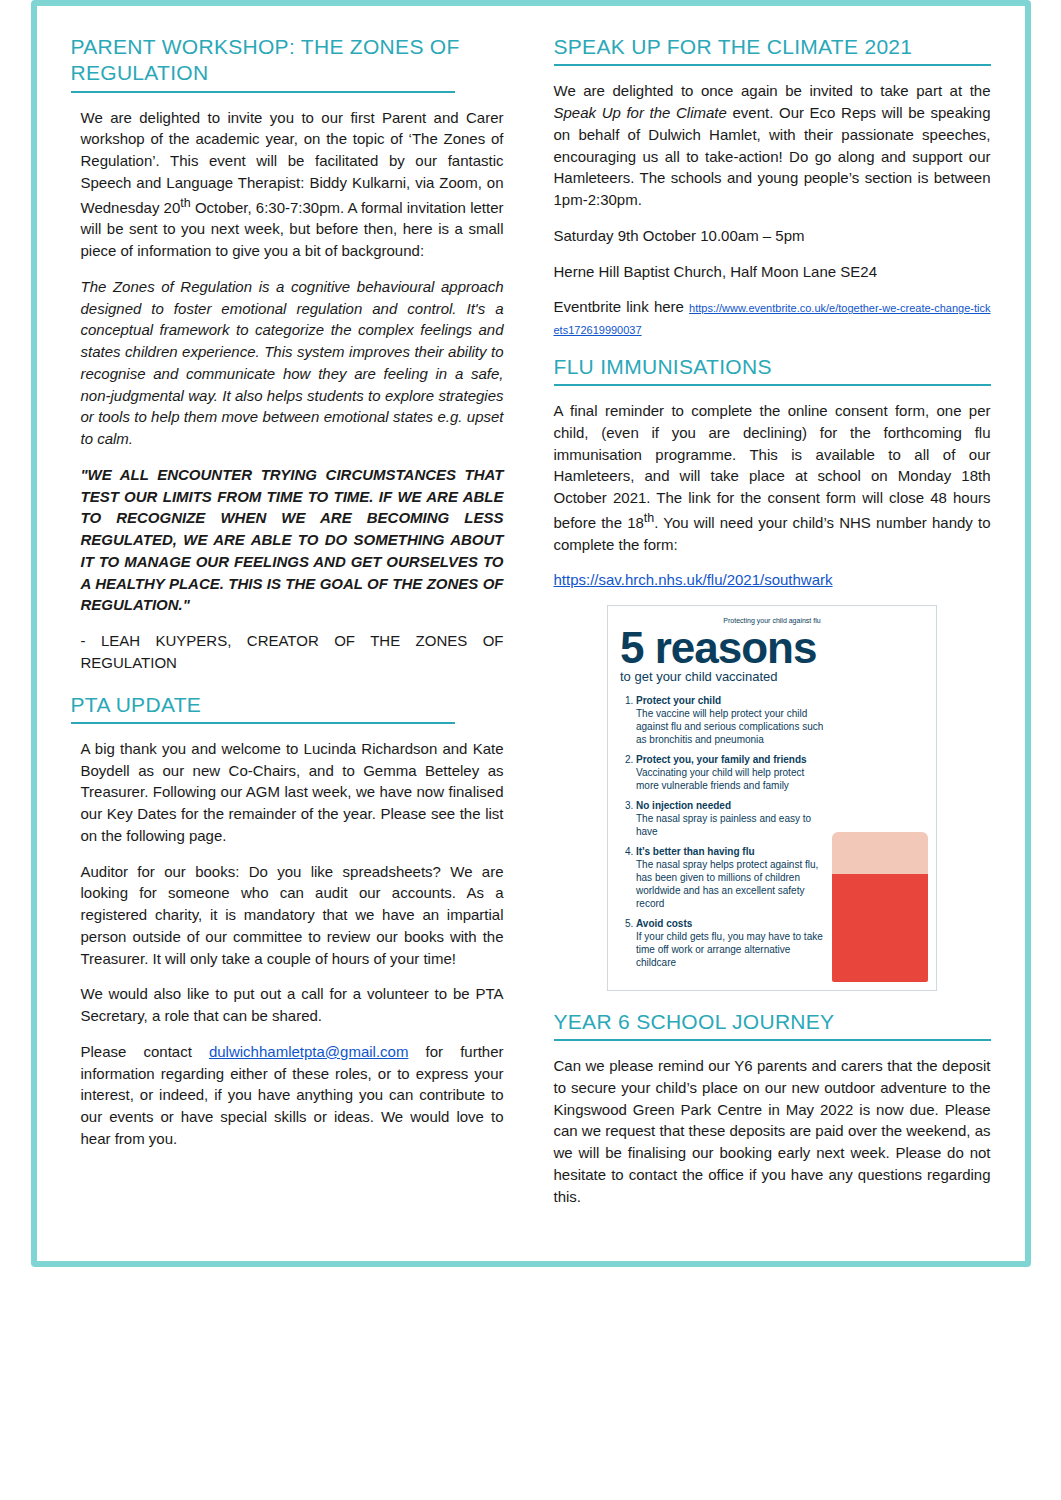Parent Workshop: The Zones of Regulation
We are delighted to invite you to our first Parent and Carer workshop of the academic year, on the topic of ‘The Zones of Regulation’. This event will be facilitated by our fantastic Speech and Language Therapist: Biddy Kulkarni, via Zoom, on Wednesday 20th October, 6:30-7:30pm. A formal invitation letter will be sent to you next week, but before then, here is a small piece of information to give you a bit of background:
The Zones of Regulation is a cognitive behavioural approach designed to foster emotional regulation and control. It's a conceptual framework to categorize the complex feelings and states children experience. This system improves their ability to recognise and communicate how they are feeling in a safe, non-judgmental way. It also helps students to explore strategies or tools to help them move between emotional states e.g. upset to calm.
"We all encounter trying circumstances that test our limits from time to time. If we are able to recognize when we are becoming less regulated, we are able to do something about it to manage our feelings and get ourselves to a healthy place. This is the goal of the Zones of Regulation."
- Leah Kuypers, creator of the Zones of Regulation
PTA Update
A big thank you and welcome to Lucinda Richardson and Kate Boydell as our new Co-Chairs, and to Gemma Betteley as Treasurer. Following our AGM last week, we have now finalised our Key Dates for the remainder of the year. Please see the list on the following page.
Auditor for our books: Do you like spreadsheets? We are looking for someone who can audit our accounts. As a registered charity, it is mandatory that we have an impartial person outside of our committee to review our books with the Treasurer. It will only take a couple of hours of your time!
We would also like to put out a call for a volunteer to be PTA Secretary, a role that can be shared.
Please contact dulwichhamletpta@gmail.com for further information regarding either of these roles, or to express your interest, or indeed, if you have anything you can contribute to our events or have special skills or ideas. We would love to hear from you.
Speak Up for the Climate 2021
We are delighted to once again be invited to take part at the Speak Up for the Climate event. Our Eco Reps will be speaking on behalf of Dulwich Hamlet, with their passionate speeches, encouraging us all to take-action! Do go along and support our Hamleteers. The schools and young people’s section is between 1pm-2:30pm.
Saturday 9th October 10.00am – 5pm
Herne Hill Baptist Church, Half Moon Lane SE24
Eventbrite link here https://www.eventbrite.co.uk/e/together-we-create-change-tickets172619990037
Flu Immunisations
A final reminder to complete the online consent form, one per child, (even if you are declining) for the forthcoming flu immunisation programme. This is available to all of our Hamleteers, and will take place at school on Monday 18th October 2021. The link for the consent form will close 48 hours before the 18th. You will need your child’s NHS number handy to complete the form:
https://sav.hrch.nhs.uk/flu/2021/southwark
Protecting your child against flu
5 reasons
to get your child vaccinated
Protect your child The vaccine will help protect your child against flu and serious complications such as bronchitis and pneumonia
Protect you, your family and friends Vaccinating your child will help protect more vulnerable friends and family
No injection needed The nasal spray is painless and easy to have
It’s better than having flu The nasal spray helps protect against flu, has been given to millions of children worldwide and has an excellent safety record
Avoid costs If your child gets flu, you may have to take time off work or arrange alternative childcare
Year 6 School Journey
Can we please remind our Y6 parents and carers that the deposit to secure your child’s place on our new outdoor adventure to the Kingswood Green Park Centre in May 2022 is now due. Please can we request that these deposits are paid over the weekend, as we will be finalising our booking early next week. Please do not hesitate to contact the office if you have any questions regarding this.